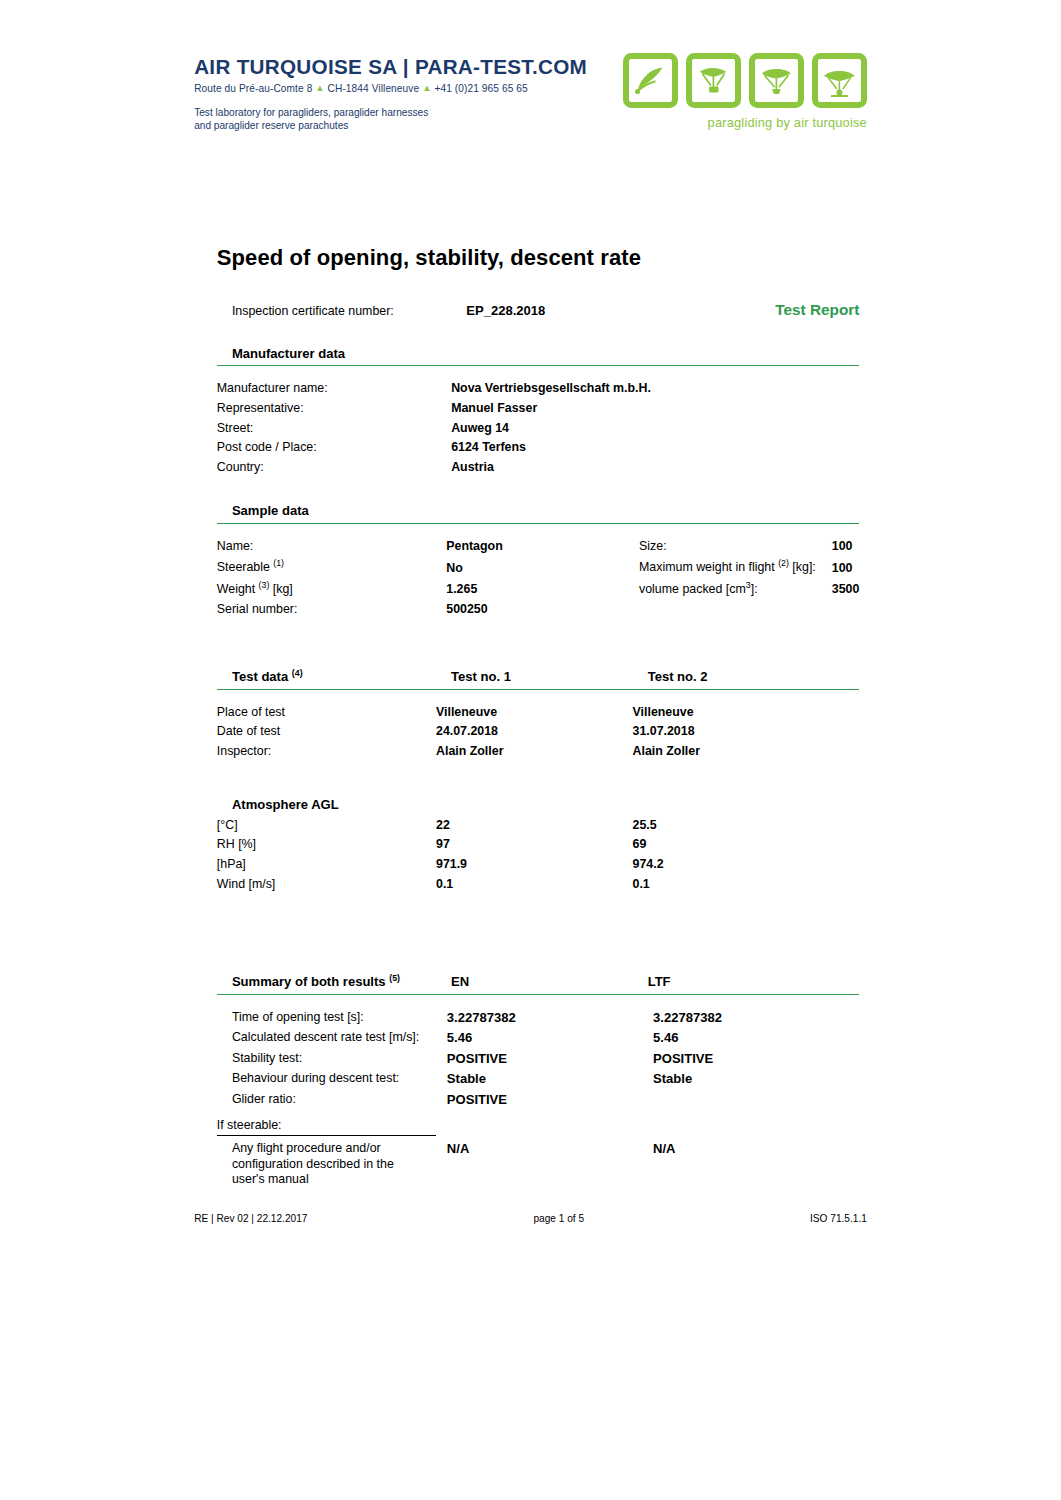AIR TURQUOISE SA | PARA-TEST.COM
Route du Pré-au-Comte 8 ▲ CH-1844 Villeneuve ▲ +41 (0)21 965 65 65
Test laboratory for paragliders, paraglider harnesses
and paraglider reserve parachutes
paragliding by air turquoise
Speed of opening, stability, descent rate
Inspection certificate number:
EP_228.2018
Test Report
Manufacturer data
| Manufacturer name: | Nova Vertriebsgesellschaft m.b.H. |
| Representative: | Manuel Fasser |
| Street: | Auweg 14 |
| Post code / Place: | 6124 Terfens |
| Country: | Austria |
Sample data
| Name: | Pentagon | Size: | 100 |
| Steerable (1) | No | Maximum weight in flight (2) [kg]: | 100 |
| Weight (3) [kg] | 1.265 | volume packed [cm 3 ]: | 3500 |
| Serial number: | 500250 | | |
Test data (4)
Test no. 1
Test no. 2
| Place of test | Villeneuve | Villeneuve |
| Date of test | 24.07.2018 | 31.07.2018 |
| Inspector: | Alain Zoller | Alain Zoller |
Atmosphere AGL
| [°C] | 22 | 25.5 |
| RH [%] | 97 | 69 |
| [hPa] | 971.9 | 974.2 |
| Wind [m/s] | 0.1 | 0.1 |
Summary of both results (5)
EN
LTF
| Time of opening test [s]: | 3.22787382 | 3.22787382 |
| Calculated descent rate test [m/s]: | 5.46 | 5.46 |
| Stability test: | POSITIVE | POSITIVE |
| Behaviour during descent test: | Stable | Stable |
| Glider ratio: | POSITIVE | |
| If steerable: | | |
| Any flight procedure and/or configuration described in the user's manual | N/A | N/A |
RE | Rev 02 | 22.12.2017
page 1 of 5
ISO 71.5.1.1